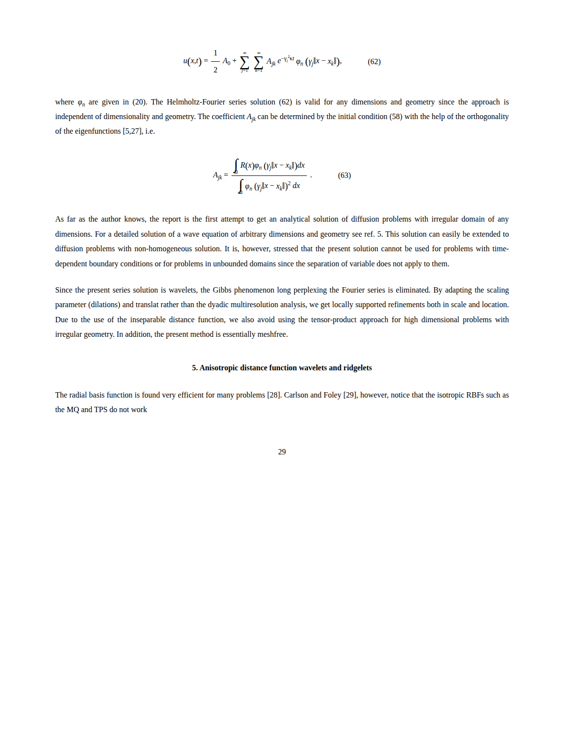u(x,t) = 12 A0 + ∞∑j=1 ∞∑k=1 Ajk e−γj2κt φn (γj‖x − xk‖),
(62)
where φn are given in (20). The Helmholtz-Fourier series solution (62) is valid for any dimensions and geometry since the approach is independent of dimensionality and geometry. The coefficient Ajk can be determined by the initial condition (58) with the help of the orthogonality of the eigenfunctions [5,27], i.e.
Ajk = ∫Ω R(x) φn (γj‖x − xk‖) dx ∫Ω φn (γj‖x − xk‖)2 dx .
(63)
As far as the author knows, the report is the first attempt to get an analytical solution of diffusion problems with irregular domain of any dimensions. For a detailed solution of a wave equation of arbitrary dimensions and geometry see ref. 5. This solution can easily be extended to diffusion problems with non-homogeneous solution. It is, however, stressed that the present solution cannot be used for problems with time-dependent boundary conditions or for problems in unbounded domains since the separation of variable does not apply to them.
Since the present series solution is wavelets, the Gibbs phenomenon long perplexing the Fourier series is eliminated. By adapting the scaling parameter (dilations) and translat rather than the dyadic multiresolution analysis, we get locally supported refinements both in scale and location. Due to the use of the inseparable distance function, we also avoid using the tensor-product approach for high dimensional problems with irregular geometry. In addition, the present method is essentially meshfree.
5. Anisotropic distance function wavelets and ridgelets
The radial basis function is found very efficient for many problems [28]. Carlson and Foley [29], however, notice that the isotropic RBFs such as the MQ and TPS do not work
29